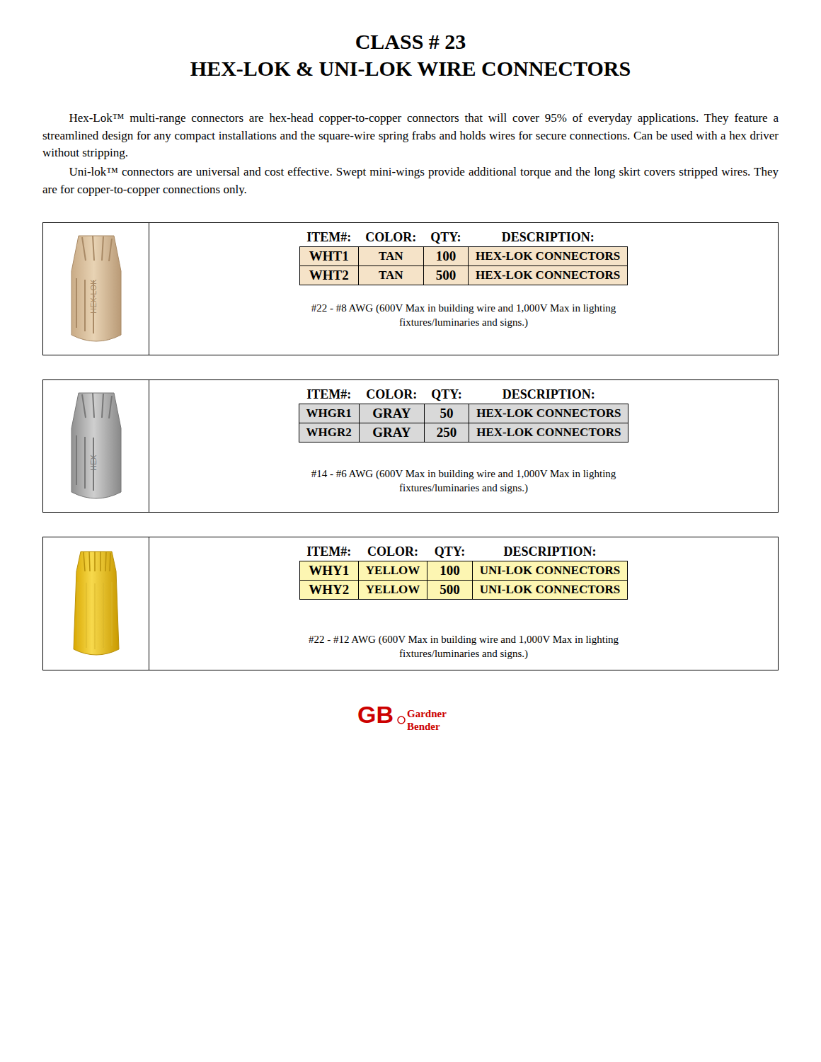CLASS # 23
HEX-LOK & UNI-LOK WIRE CONNECTORS
Hex-Lok™ multi-range connectors are hex-head copper-to-copper connectors that will cover 95% of everyday applications. They feature a streamlined design for any compact installations and the square-wire spring frabs and holds wires for secure connections. Can be used with a hex driver without stripping.
Uni-lok™ connectors are universal and cost effective. Swept mini-wings provide additional torque and the long skirt covers stripped wires. They are for copper-to-copper connections only.
| ITEM#: | COLOR: | QTY: | DESCRIPTION: |
| --- | --- | --- | --- |
| WHT1 | TAN | 100 | HEX-LOK CONNECTORS |
| WHT2 | TAN | 500 | HEX-LOK CONNECTORS |
#22 - #8 AWG (600V Max in building wire and 1,000V Max in lighting
fixtures/luminaries and signs.)
| ITEM#: | COLOR: | QTY: | DESCRIPTION: |
| --- | --- | --- | --- |
| WHGR1 | GRAY | 50 | HEX-LOK CONNECTORS |
| WHGR2 | GRAY | 250 | HEX-LOK CONNECTORS |
#14 - #6 AWG (600V Max in building wire and 1,000V Max in lighting
fixtures/luminaries and signs.)
| ITEM#: | COLOR: | QTY: | DESCRIPTION: |
| --- | --- | --- | --- |
| WHY1 | YELLOW | 100 | UNI-LOK CONNECTORS |
| WHY2 | YELLOW | 500 | UNI-LOK CONNECTORS |
#22 - #12 AWG (600V Max in building wire and 1,000V Max in lighting
fixtures/luminaries and signs.)